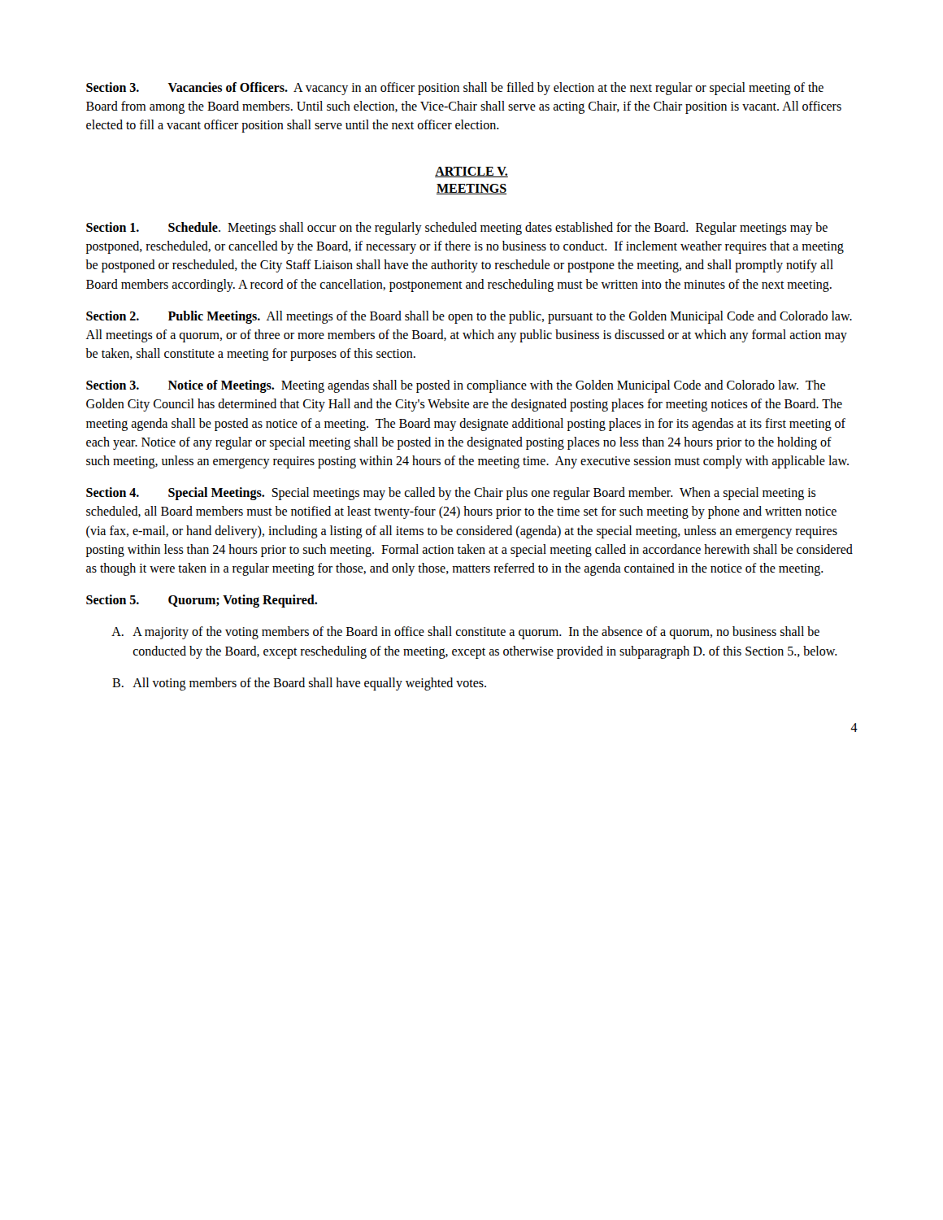Section 3. Vacancies of Officers. A vacancy in an officer position shall be filled by election at the next regular or special meeting of the Board from among the Board members. Until such election, the Vice-Chair shall serve as acting Chair, if the Chair position is vacant. All officers elected to fill a vacant officer position shall serve until the next officer election.
ARTICLE V. MEETINGS
Section 1. Schedule. Meetings shall occur on the regularly scheduled meeting dates established for the Board. Regular meetings may be postponed, rescheduled, or cancelled by the Board, if necessary or if there is no business to conduct. If inclement weather requires that a meeting be postponed or rescheduled, the City Staff Liaison shall have the authority to reschedule or postpone the meeting, and shall promptly notify all Board members accordingly. A record of the cancellation, postponement and rescheduling must be written into the minutes of the next meeting.
Section 2. Public Meetings. All meetings of the Board shall be open to the public, pursuant to the Golden Municipal Code and Colorado law. All meetings of a quorum, or of three or more members of the Board, at which any public business is discussed or at which any formal action may be taken, shall constitute a meeting for purposes of this section.
Section 3. Notice of Meetings. Meeting agendas shall be posted in compliance with the Golden Municipal Code and Colorado law. The Golden City Council has determined that City Hall and the City's Website are the designated posting places for meeting notices of the Board. The meeting agenda shall be posted as notice of a meeting. The Board may designate additional posting places in for its agendas at its first meeting of each year. Notice of any regular or special meeting shall be posted in the designated posting places no less than 24 hours prior to the holding of such meeting, unless an emergency requires posting within 24 hours of the meeting time. Any executive session must comply with applicable law.
Section 4. Special Meetings. Special meetings may be called by the Chair plus one regular Board member. When a special meeting is scheduled, all Board members must be notified at least twenty-four (24) hours prior to the time set for such meeting by phone and written notice (via fax, e-mail, or hand delivery), including a listing of all items to be considered (agenda) at the special meeting, unless an emergency requires posting within less than 24 hours prior to such meeting. Formal action taken at a special meeting called in accordance herewith shall be considered as though it were taken in a regular meeting for those, and only those, matters referred to in the agenda contained in the notice of the meeting.
Section 5. Quorum; Voting Required.
A majority of the voting members of the Board in office shall constitute a quorum. In the absence of a quorum, no business shall be conducted by the Board, except rescheduling of the meeting, except as otherwise provided in subparagraph D. of this Section 5., below.
All voting members of the Board shall have equally weighted votes.
4